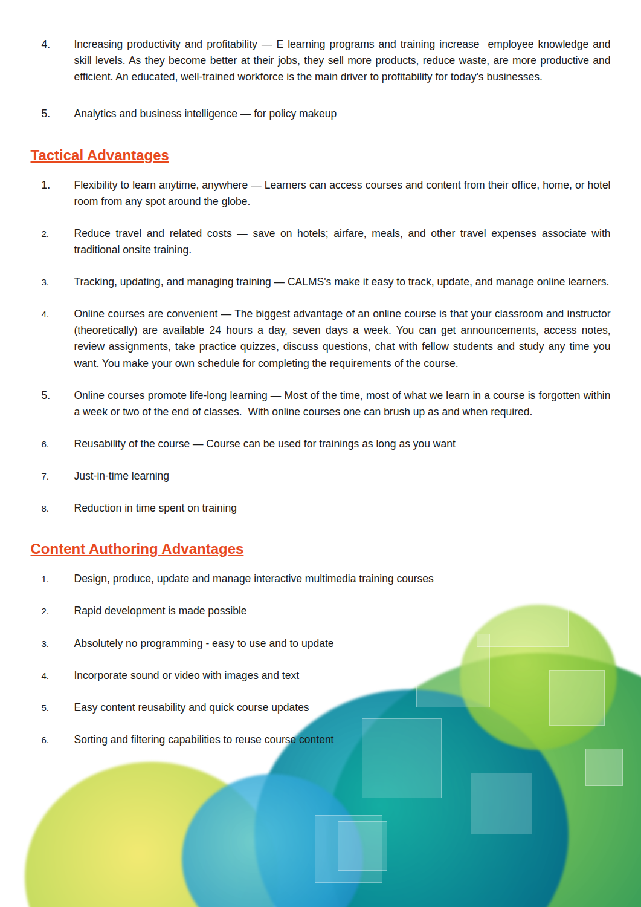4. Increasing productivity and profitability — E learning programs and training increase employee knowledge and skill levels. As they become better at their jobs, they sell more products, reduce waste, are more productive and efficient. An educated, well-trained workforce is the main driver to profitability for today's businesses.
5. Analytics and business intelligence — for policy makeup
Tactical Advantages
1. Flexibility to learn anytime, anywhere — Learners can access courses and content from their office, home, or hotel room from any spot around the globe.
2. Reduce travel and related costs — save on hotels; airfare, meals, and other travel expenses associate with traditional onsite training.
3. Tracking, updating, and managing training — CALMS's make it easy to track, update, and manage online learners.
4. Online courses are convenient — The biggest advantage of an online course is that your classroom and instructor (theoretically) are available 24 hours a day, seven days a week. You can get announcements, access notes, review assignments, take practice quizzes, discuss questions, chat with fellow students and study any time you want. You make your own schedule for completing the requirements of the course.
5. Online courses promote life-long learning — Most of the time, most of what we learn in a course is forgotten within a week or two of the end of classes. With online courses one can brush up as and when required.
6. Reusability of the course — Course can be used for trainings as long as you want
7. Just-in-time learning
8. Reduction in time spent on training
Content Authoring Advantages
1. Design, produce, update and manage interactive multimedia training courses
2. Rapid development is made possible
3. Absolutely no programming - easy to use and to update
4. Incorporate sound or video with images and text
5. Easy content reusability and quick course updates
6. Sorting and filtering capabilities to reuse course content